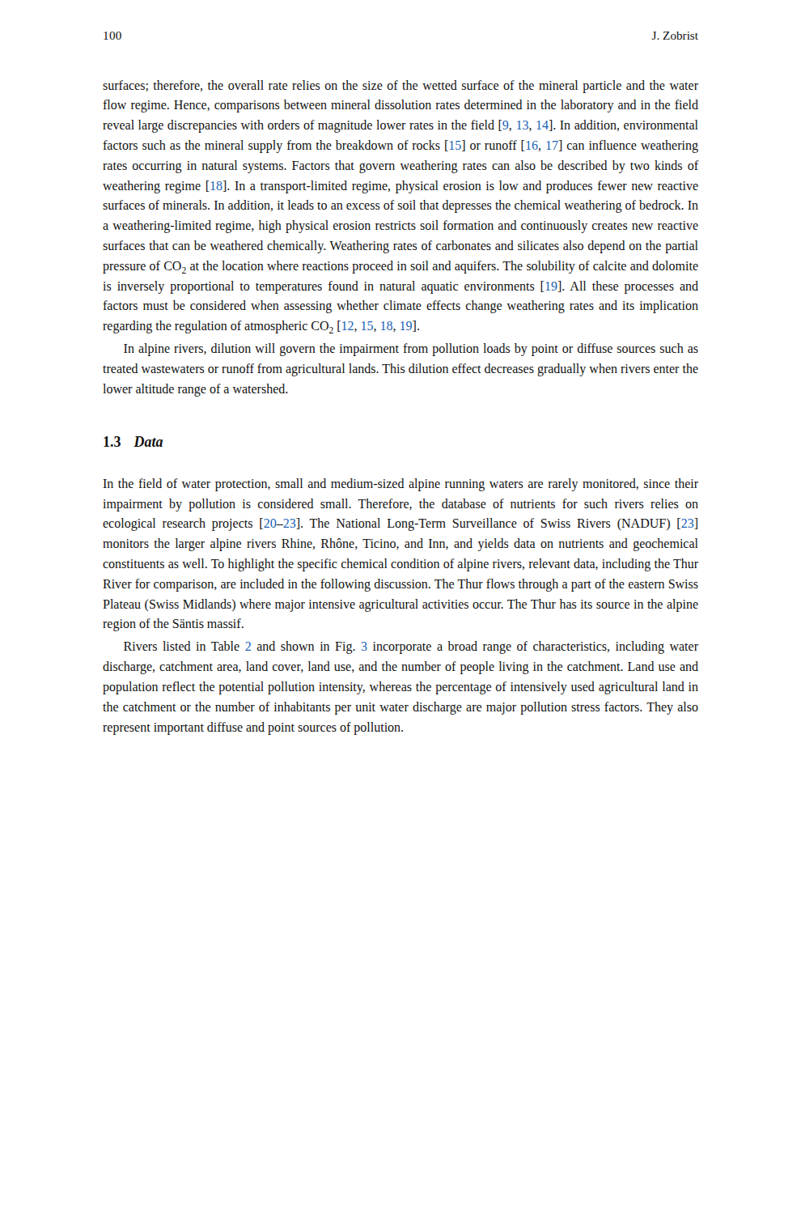100 J. Zobrist
surfaces; therefore, the overall rate relies on the size of the wetted surface of the mineral particle and the water flow regime. Hence, comparisons between mineral dissolution rates determined in the laboratory and in the field reveal large discrepancies with orders of magnitude lower rates in the field [9, 13, 14]. In addition, environmental factors such as the mineral supply from the breakdown of rocks [15] or runoff [16, 17] can influence weathering rates occurring in natural systems. Factors that govern weathering rates can also be described by two kinds of weathering regime [18]. In a transport-limited regime, physical erosion is low and produces fewer new reactive surfaces of minerals. In addition, it leads to an excess of soil that depresses the chemical weathering of bedrock. In a weathering-limited regime, high physical erosion restricts soil formation and continuously creates new reactive surfaces that can be weathered chemically. Weathering rates of carbonates and silicates also depend on the partial pressure of CO2 at the location where reactions proceed in soil and aquifers. The solubility of calcite and dolomite is inversely proportional to temperatures found in natural aquatic environments [19]. All these processes and factors must be considered when assessing whether climate effects change weathering rates and its implication regarding the regulation of atmospheric CO2 [12, 15, 18, 19].
In alpine rivers, dilution will govern the impairment from pollution loads by point or diffuse sources such as treated wastewaters or runoff from agricultural lands. This dilution effect decreases gradually when rivers enter the lower altitude range of a watershed.
1.3 Data
In the field of water protection, small and medium-sized alpine running waters are rarely monitored, since their impairment by pollution is considered small. Therefore, the database of nutrients for such rivers relies on ecological research projects [20–23]. The National Long-Term Surveillance of Swiss Rivers (NADUF) [23] monitors the larger alpine rivers Rhine, Rhône, Ticino, and Inn, and yields data on nutrients and geochemical constituents as well. To highlight the specific chemical condition of alpine rivers, relevant data, including the Thur River for comparison, are included in the following discussion. The Thur flows through a part of the eastern Swiss Plateau (Swiss Midlands) where major intensive agricultural activities occur. The Thur has its source in the alpine region of the Säntis massif.
Rivers listed in Table 2 and shown in Fig. 3 incorporate a broad range of characteristics, including water discharge, catchment area, land cover, land use, and the number of people living in the catchment. Land use and population reflect the potential pollution intensity, whereas the percentage of intensively used agricultural land in the catchment or the number of inhabitants per unit water discharge are major pollution stress factors. They also represent important diffuse and point sources of pollution.